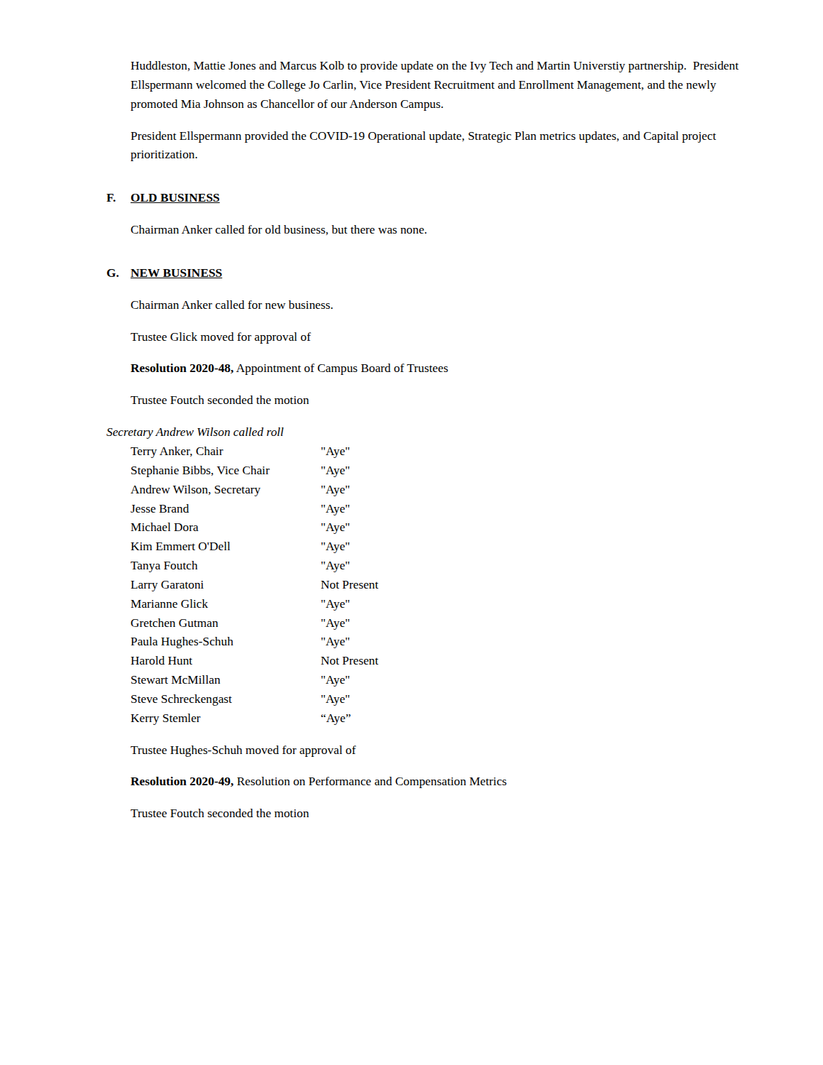Huddleston, Mattie Jones and Marcus Kolb to provide update on the Ivy Tech and Martin Universtiy partnership. President Ellspermann welcomed the College Jo Carlin, Vice President Recruitment and Enrollment Management, and the newly promoted Mia Johnson as Chancellor of our Anderson Campus.
President Ellspermann provided the COVID-19 Operational update, Strategic Plan metrics updates, and Capital project prioritization.
F. OLD BUSINESS
Chairman Anker called for old business, but there was none.
G. NEW BUSINESS
Chairman Anker called for new business.
Trustee Glick moved for approval of
Resolution 2020-48, Appointment of Campus Board of Trustees
Trustee Foutch seconded the motion
Secretary Andrew Wilson called roll
| Terry Anker, Chair | "Aye" |
| Stephanie Bibbs, Vice Chair | "Aye" |
| Andrew Wilson, Secretary | "Aye" |
| Jesse Brand | "Aye" |
| Michael Dora | "Aye" |
| Kim Emmert O'Dell | "Aye" |
| Tanya Foutch | "Aye" |
| Larry Garatoni | Not Present |
| Marianne Glick | "Aye" |
| Gretchen Gutman | "Aye" |
| Paula Hughes-Schuh | "Aye" |
| Harold Hunt | Not Present |
| Stewart McMillan | "Aye" |
| Steve Schreckengast | "Aye" |
| Kerry Stemler | “Aye” |
Trustee Hughes-Schuh moved for approval of
Resolution 2020-49, Resolution on Performance and Compensation Metrics
Trustee Foutch seconded the motion